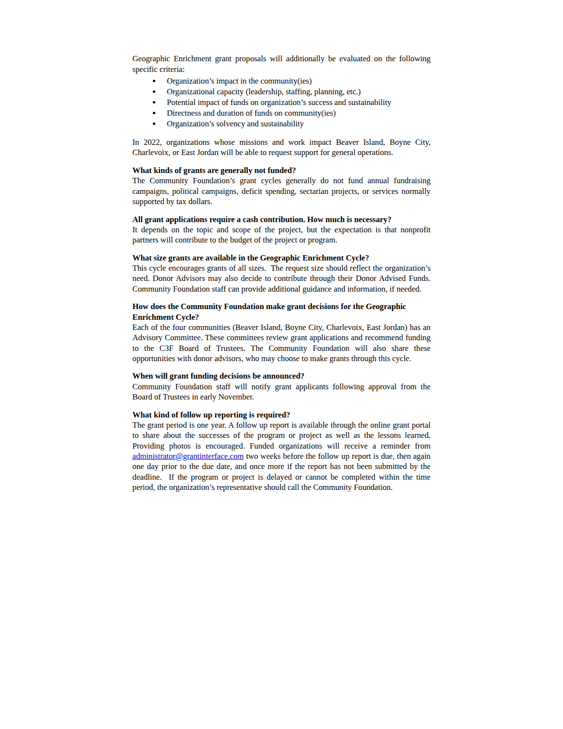Geographic Enrichment grant proposals will additionally be evaluated on the following specific criteria:
Organization’s impact in the community(ies)
Organizational capacity (leadership, staffing, planning, etc.)
Potential impact of funds on organization’s success and sustainability
Directness and duration of funds on community(ies)
Organization’s solvency and sustainability
In 2022, organizations whose missions and work impact Beaver Island, Boyne City, Charlevoix, or East Jordan will be able to request support for general operations.
What kinds of grants are generally not funded?
The Community Foundation’s grant cycles generally do not fund annual fundraising campaigns, political campaigns, deficit spending, sectarian projects, or services normally supported by tax dollars.
All grant applications require a cash contribution. How much is necessary?
It depends on the topic and scope of the project, but the expectation is that nonprofit partners will contribute to the budget of the project or program.
What size grants are available in the Geographic Enrichment Cycle?
This cycle encourages grants of all sizes. The request size should reflect the organization’s need. Donor Advisors may also decide to contribute through their Donor Advised Funds. Community Foundation staff can provide additional guidance and information, if needed.
How does the Community Foundation make grant decisions for the Geographic Enrichment Cycle?
Each of the four communities (Beaver Island, Boyne City, Charlevoix, East Jordan) has an Advisory Committee. These committees review grant applications and recommend funding to the C3F Board of Trustees. The Community Foundation will also share these opportunities with donor advisors, who may choose to make grants through this cycle.
When will grant funding decisions be announced?
Community Foundation staff will notify grant applicants following approval from the Board of Trustees in early November.
What kind of follow up reporting is required?
The grant period is one year. A follow up report is available through the online grant portal to share about the successes of the program or project as well as the lessons learned. Providing photos is encouraged. Funded organizations will receive a reminder from administrator@grantinterface.com two weeks before the follow up report is due, then again one day prior to the due date, and once more if the report has not been submitted by the deadline. If the program or project is delayed or cannot be completed within the time period, the organization’s representative should call the Community Foundation.